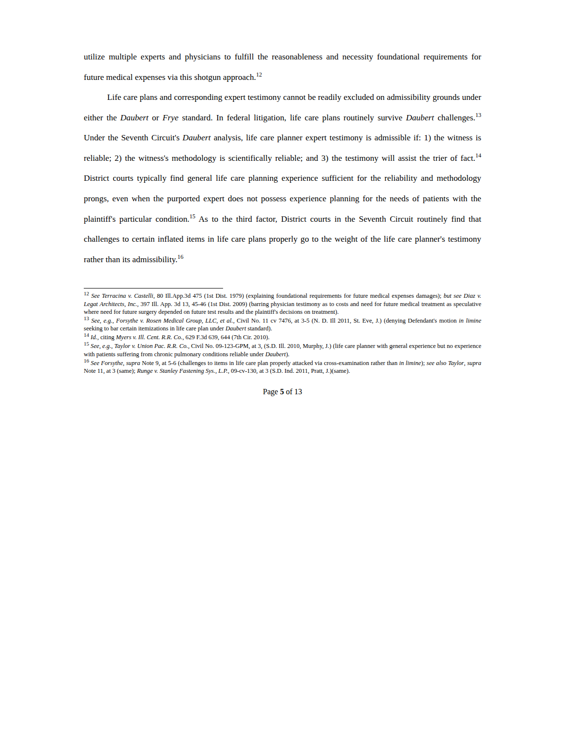utilize multiple experts and physicians to fulfill the reasonableness and necessity foundational requirements for future medical expenses via this shotgun approach.12
Life care plans and corresponding expert testimony cannot be readily excluded on admissibility grounds under either the Daubert or Frye standard. In federal litigation, life care plans routinely survive Daubert challenges.13 Under the Seventh Circuit's Daubert analysis, life care planner expert testimony is admissible if: 1) the witness is reliable; 2) the witness's methodology is scientifically reliable; and 3) the testimony will assist the trier of fact.14 District courts typically find general life care planning experience sufficient for the reliability and methodology prongs, even when the purported expert does not possess experience planning for the needs of patients with the plaintiff's particular condition.15 As to the third factor, District courts in the Seventh Circuit routinely find that challenges to certain inflated items in life care plans properly go to the weight of the life care planner's testimony rather than its admissibility.16
12 See Terracina v. Castelli, 80 Ill.App.3d 475 (1st Dist. 1979) (explaining foundational requirements for future medical expenses damages); but see Diaz v. Legat Architects, Inc., 397 Ill. App. 3d 13, 45-46 (1st Dist. 2009) (barring physician testimony as to costs and need for future medical treatment as speculative where need for future surgery depended on future test results and the plaintiff's decisions on treatment).
13 See, e.g., Forsythe v. Rosen Medical Group, LLC, et al., Civil No. 11 cv 7476, at 3-5 (N. D. Ill 2011, St. Eve, J.) (denying Defendant's motion in limine seeking to bar certain itemizations in life care plan under Daubert standard).
14 Id., citing Myers v. Ill. Cent. R.R. Co., 629 F.3d 639, 644 (7th Cir. 2010).
15 See, e.g., Taylor v. Union Pac. R.R. Co., Civil No. 09-123-GPM, at 3, (S.D. Ill. 2010, Murphy, J.) (life care planner with general experience but no experience with patients suffering from chronic pulmonary conditions reliable under Daubert).
16 See Forsythe, supra Note 9, at 5-6 (challenges to items in life care plan properly attacked via cross-examination rather than in limine); see also Taylor, supra Note 11, at 3 (same); Runge v. Stanley Fastening Sys., L.P., 09-cv-130, at 3 (S.D. Ind. 2011, Pratt, J.)(same).
Page 5 of 13